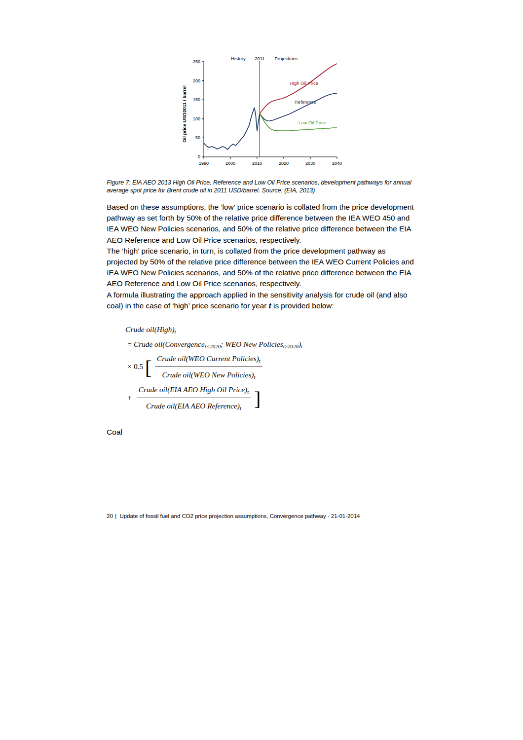Oil price USD2011 / barrel 0 50 100 150 200 250 1990 2000 2010 2020 2030 2040 History 2011 Projections High Oil Price Reference Low Oil Price
Figure 7: EIA AEO 2013 High Oil Price, Reference and Low Oil Price scenarios, development pathways for annual average spot price for Brent crude oil in 2011 USD/barrel. Source: (EIA, 2013)
Based on these assumptions, the ‘low’ price scenario is collated from the price development pathway as set forth by 50% of the relative price difference between the IEA WEO 450 and IEA WEO New Policies scenarios, and 50% of the relative price difference between the EIA AEO Reference and Low Oil Price scenarios, respectively.
The ‘high’ price scenario, in turn, is collated from the price development pathway as projected by 50% of the relative price difference between the IEA WEO Current Policies and IEA WEO New Policies scenarios, and 50% of the relative price difference between the EIA AEO Reference and Low Oil Price scenarios, respectively.
A formula illustrating the approach applied in the sensitivity analysis for crude oil (and also coal) in the case of ‘high’ price scenario for year t is provided below:
Crude oil(High)t =Crude oil(Convergencet<2020; WEO New Policiest≥2020)t ×0.5 [ Crude oil(WEO Current Policies)t Crude oil(WEO New Policies)t + Crude oil(EIA AEO High Oil Price)t Crude oil(EIA AEO Reference)t ]
Coal
20| Update of fossil fuel and CO2 price projection assumptions, Convergence pathway - 21-01-2014